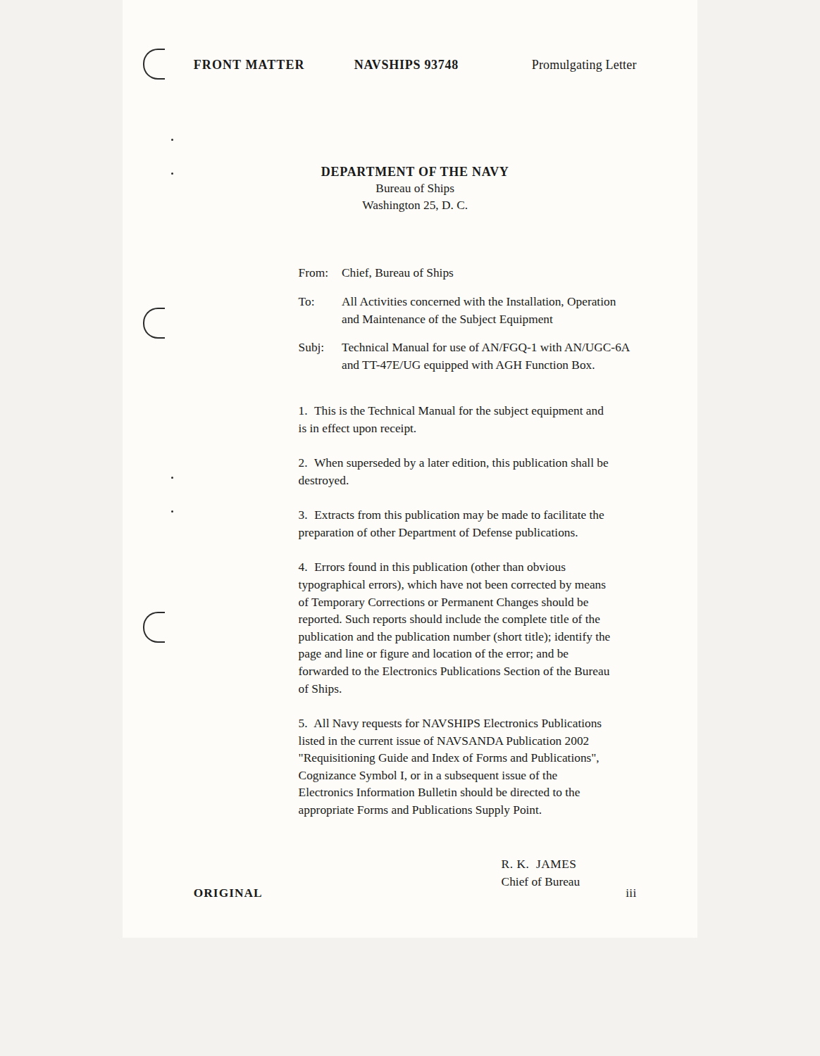FRONT MATTER NAVSHIPS 93748 Promulgating Letter
DEPARTMENT OF THE NAVY
Bureau of Ships
Washington 25, D. C.
| From: | Chief, Bureau of Ships |
| To: | All Activities concerned with the Installation, Operation and Maintenance of the Subject Equipment |
| Subj: | Technical Manual for use of AN/FGQ-1 with AN/UGC-6A and TT-47E/UG equipped with AGH Function Box. |
1. This is the Technical Manual for the subject equipment and is in effect upon receipt.
2. When superseded by a later edition, this publication shall be destroyed.
3. Extracts from this publication may be made to facilitate the preparation of other Department of Defense publications.
4. Errors found in this publication (other than obvious typographical errors), which have not been corrected by means of Temporary Corrections or Permanent Changes should be reported. Such reports should include the complete title of the publication and the publication number (short title); identify the page and line or figure and location of the error; and be forwarded to the Electronics Publications Section of the Bureau of Ships.
5. All Navy requests for NAVSHIPS Electronics Publications listed in the current issue of NAVSANDA Publication 2002 "Requisitioning Guide and Index of Forms and Publications", Cognizance Symbol I, or in a subsequent issue of the Electronics Information Bulletin should be directed to the appropriate Forms and Publications Supply Point.
R. K. JAMES
Chief of Bureau
ORIGINAL iii